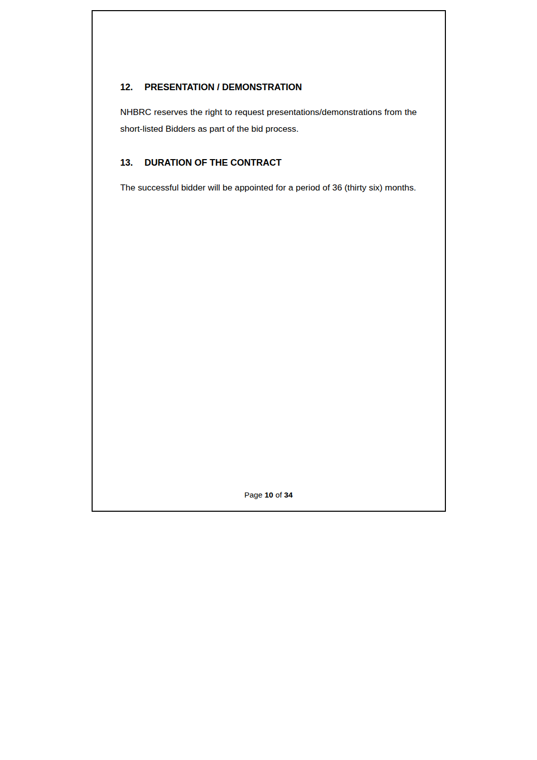12. PRESENTATION / DEMONSTRATION
NHBRC reserves the right to request presentations/demonstrations from the short-listed Bidders as part of the bid process.
13. DURATION OF THE CONTRACT
The successful bidder will be appointed for a period of 36 (thirty six) months.
Page 10 of 34